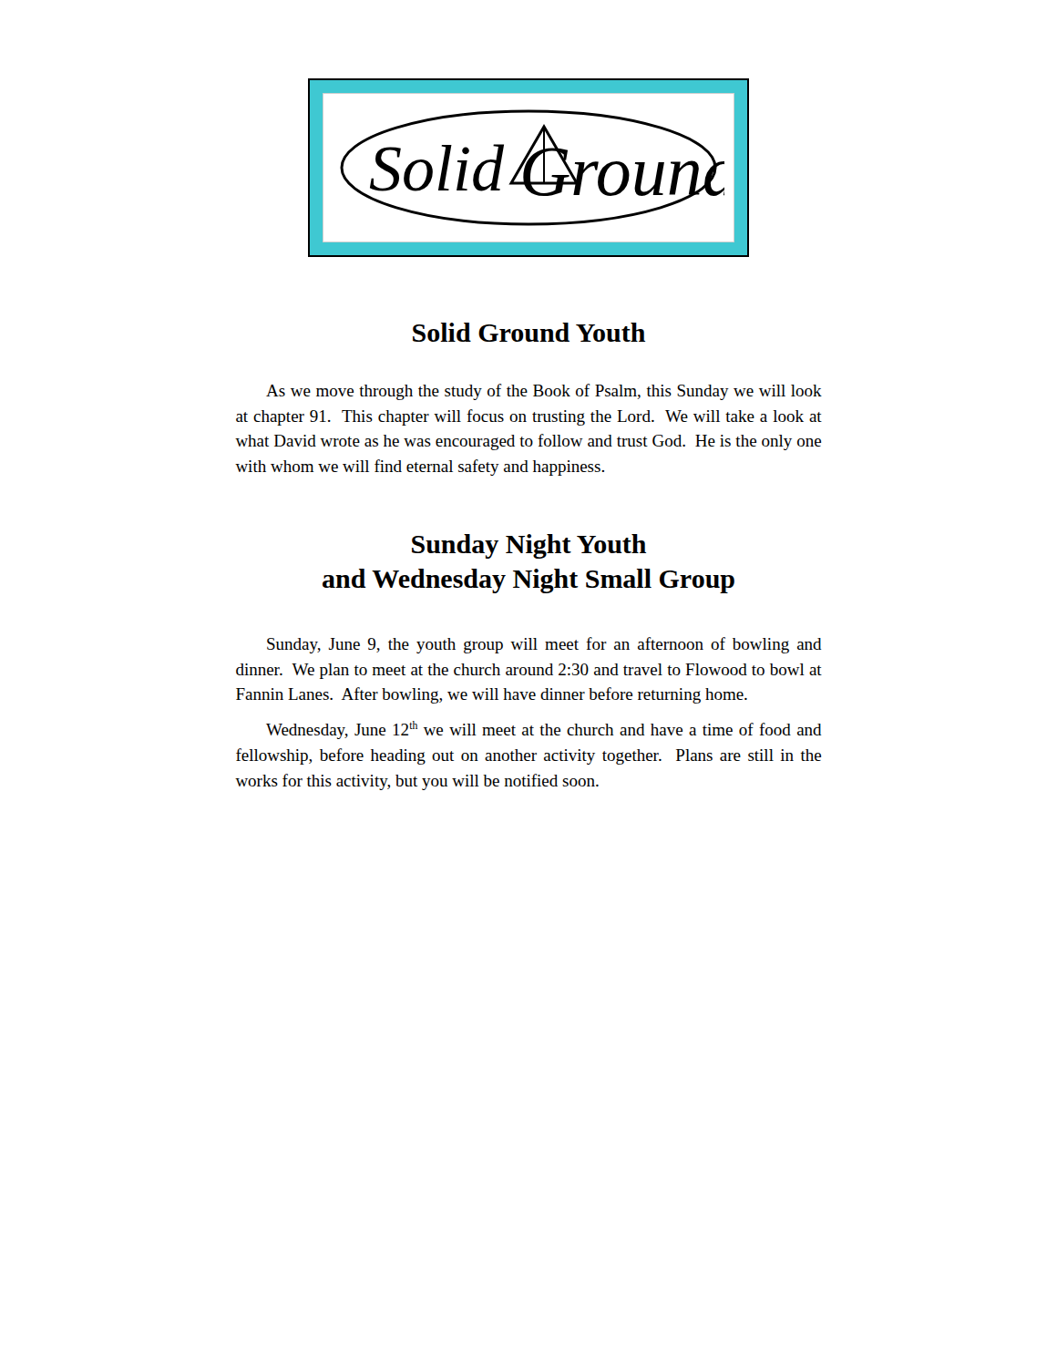Solid Ground
Solid Ground Youth
As we move through the study of the Book of Psalm, this Sunday we will look at chapter 91. This chapter will focus on trusting the Lord. We will take a look at what David wrote as he was encouraged to follow and trust God. He is the only one with whom we will find eternal safety and happiness.
Sunday Night Youth
and Wednesday Night Small Group
Sunday, June 9, the youth group will meet for an afternoon of bowling and dinner. We plan to meet at the church around 2:30 and travel to Flowood to bowl at Fannin Lanes. After bowling, we will have dinner before returning home.
Wednesday, June 12th we will meet at the church and have a time of food and fellowship, before heading out on another activity together. Plans are still in the works for this activity, but you will be notified soon.